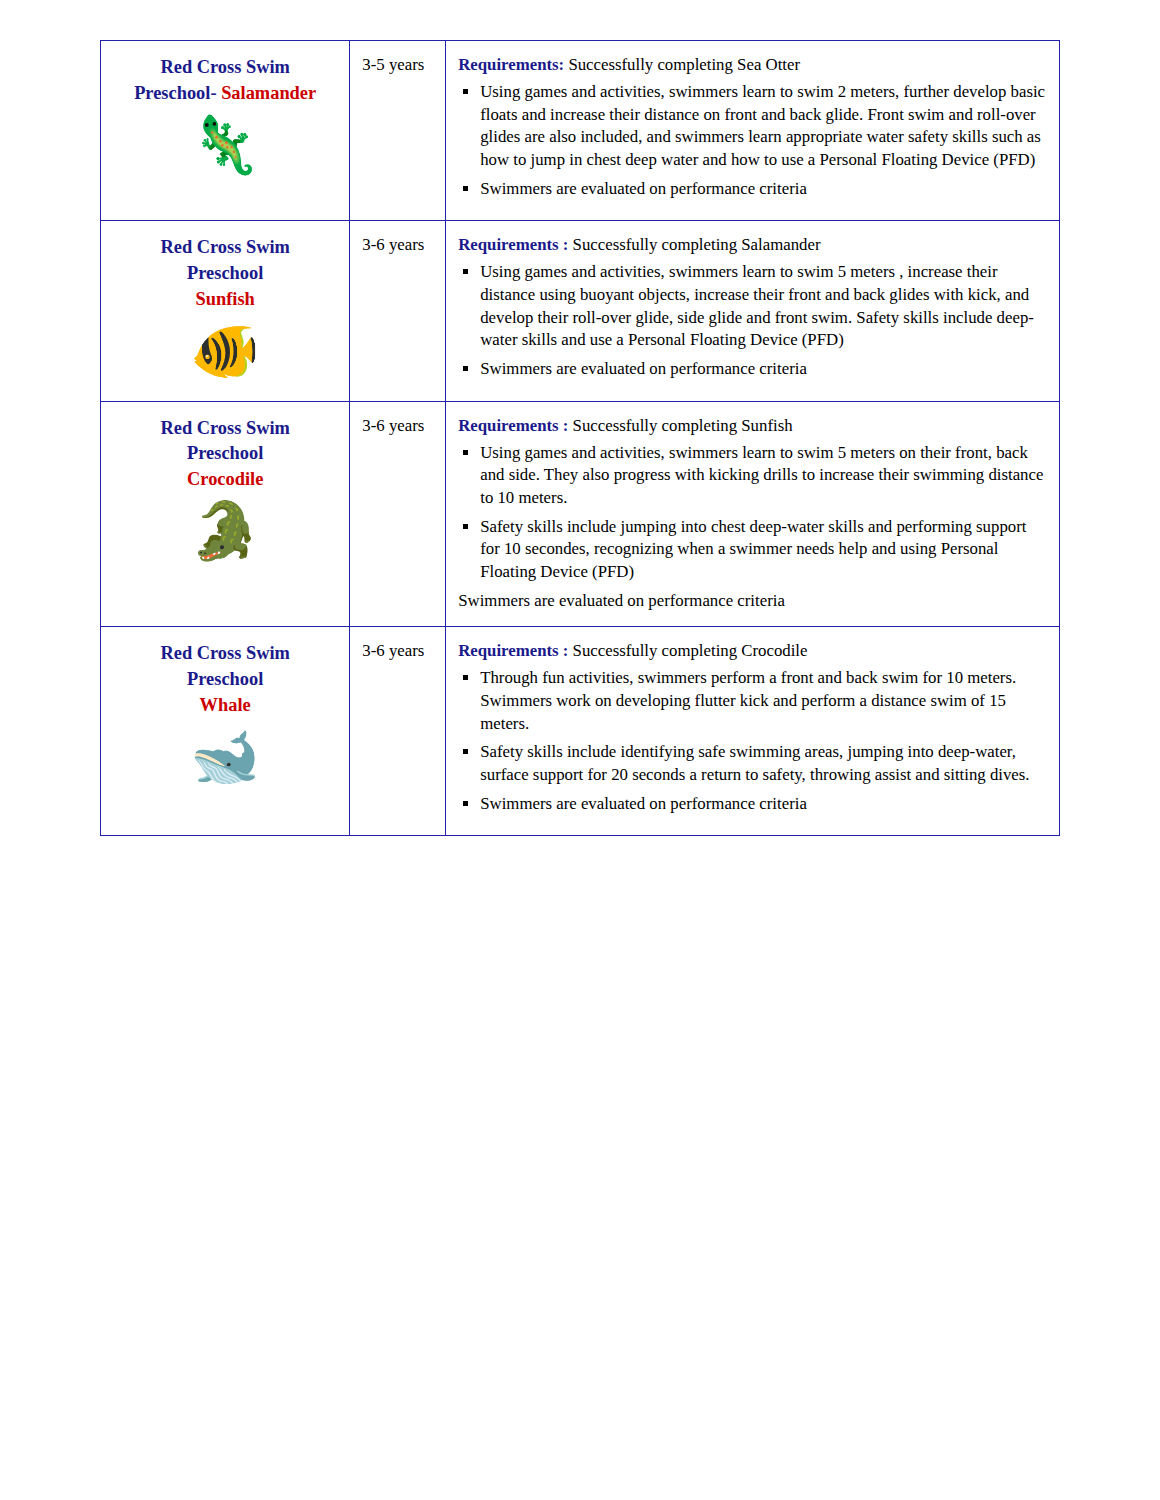| Red Cross Swim Preschool- Salamander 🦎 | 3-5 years | Requirements: Successfully completing Sea Otter Using games and activities, swimmers learn to swim 2 meters, further develop basic floats and increase their distance on front and back glide. Front swim and roll-over glides are also included, and swimmers learn appropriate water safety skills such as how to jump in chest deep water and how to use a Personal Floating Device (PFD) Swimmers are evaluated on performance criteria |
| Red Cross Swim Preschool Sunfish 🐠 | 3-6 years | Requirements : Successfully completing Salamander Using games and activities, swimmers learn to swim 5 meters , increase their distance using buoyant objects, increase their front and back glides with kick, and develop their roll-over glide, side glide and front swim. Safety skills include deep-water skills and use a Personal Floating Device (PFD) Swimmers are evaluated on performance criteria |
| Red Cross Swim Preschool Crocodile 🐊 | 3-6 years | Requirements : Successfully completing Sunfish Using games and activities, swimmers learn to swim 5 meters on their front, back and side. They also progress with kicking drills to increase their swimming distance to 10 meters. Safety skills include jumping into chest deep-water skills and performing support for 10 secondes, recognizing when a swimmer needs help and using Personal Floating Device (PFD) Swimmers are evaluated on performance criteria |
| Red Cross Swim Preschool Whale 🐋 | 3-6 years | Requirements : Successfully completing Crocodile Through fun activities, swimmers perform a front and back swim for 10 meters. Swimmers work on developing flutter kick and perform a distance swim of 15 meters. Safety skills include identifying safe swimming areas, jumping into deep-water, surface support for 20 seconds a return to safety, throwing assist and sitting dives. Swimmers are evaluated on performance criteria |